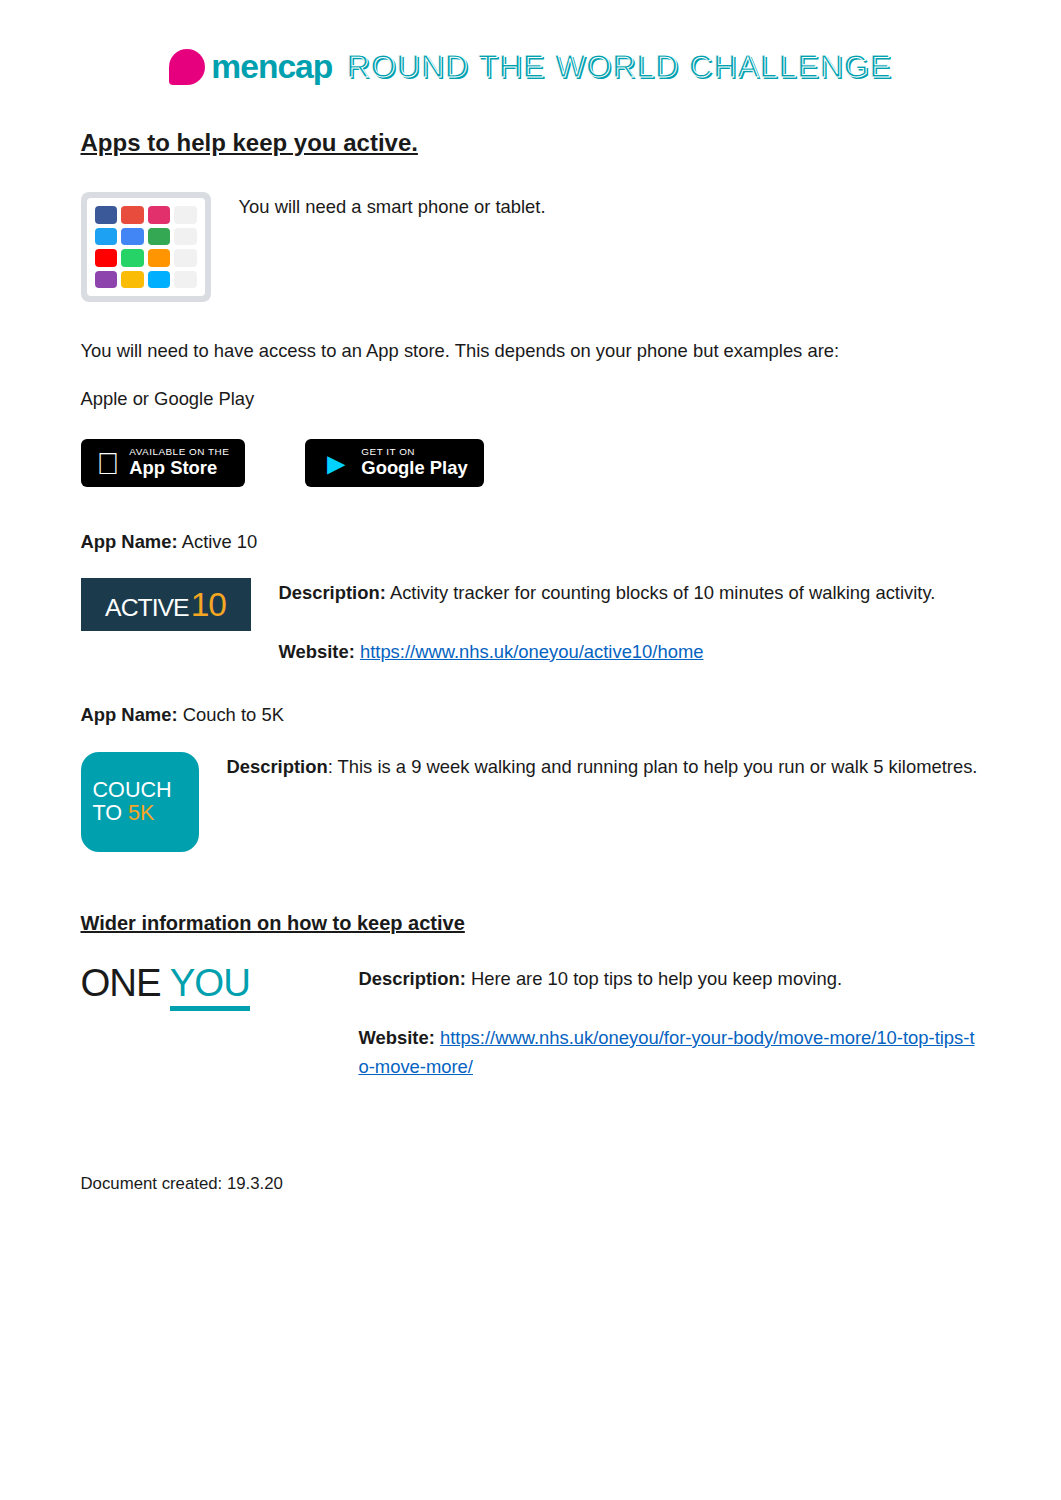mencap
Round the World Challenge
Apps to help keep you active.
You will need a smart phone or tablet.
You will need to have access to an App store. This depends on your phone but examples are:
Apple or Google Play
 Available on the App Store
► Get it on Google Play
App Name: Active 10
ACTIVE10
Description: Activity tracker for counting blocks of 10 minutes of walking activity.
Website: https://www.nhs.uk/oneyou/active10/home
App Name: Couch to 5K
COUCH TO 5K
Description: This is a 9 week walking and running plan to help you run or walk 5 kilometres.
Wider information on how to keep active
ONE YOU
Description: Here are 10 top tips to help you keep moving.
Website: https://www.nhs.uk/oneyou/for-your-body/move-more/10-top-tips-to-move-more/
Document created: 19.3.20